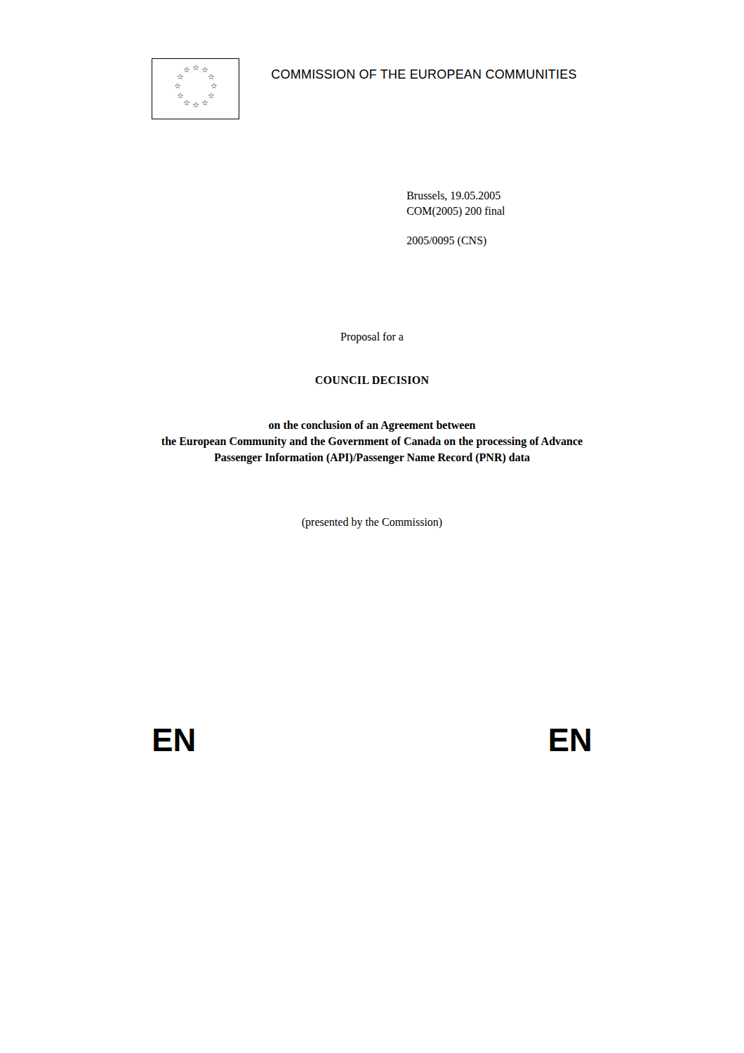☆ ☆ ☆ ☆ ☆ ☆ ☆ ☆ ☆ ☆ ☆ ☆
COMMISSION OF THE EUROPEAN COMMUNITIES
Brussels, 19.05.2005
COM(2005) 200 final
2005/0095 (CNS)
Proposal for a
COUNCIL DECISION
on the conclusion of an Agreement between
the European Community and the Government of Canada on the processing of Advance
Passenger Information (API)/Passenger Name Record (PNR) data
(presented by the Commission)
EN EN